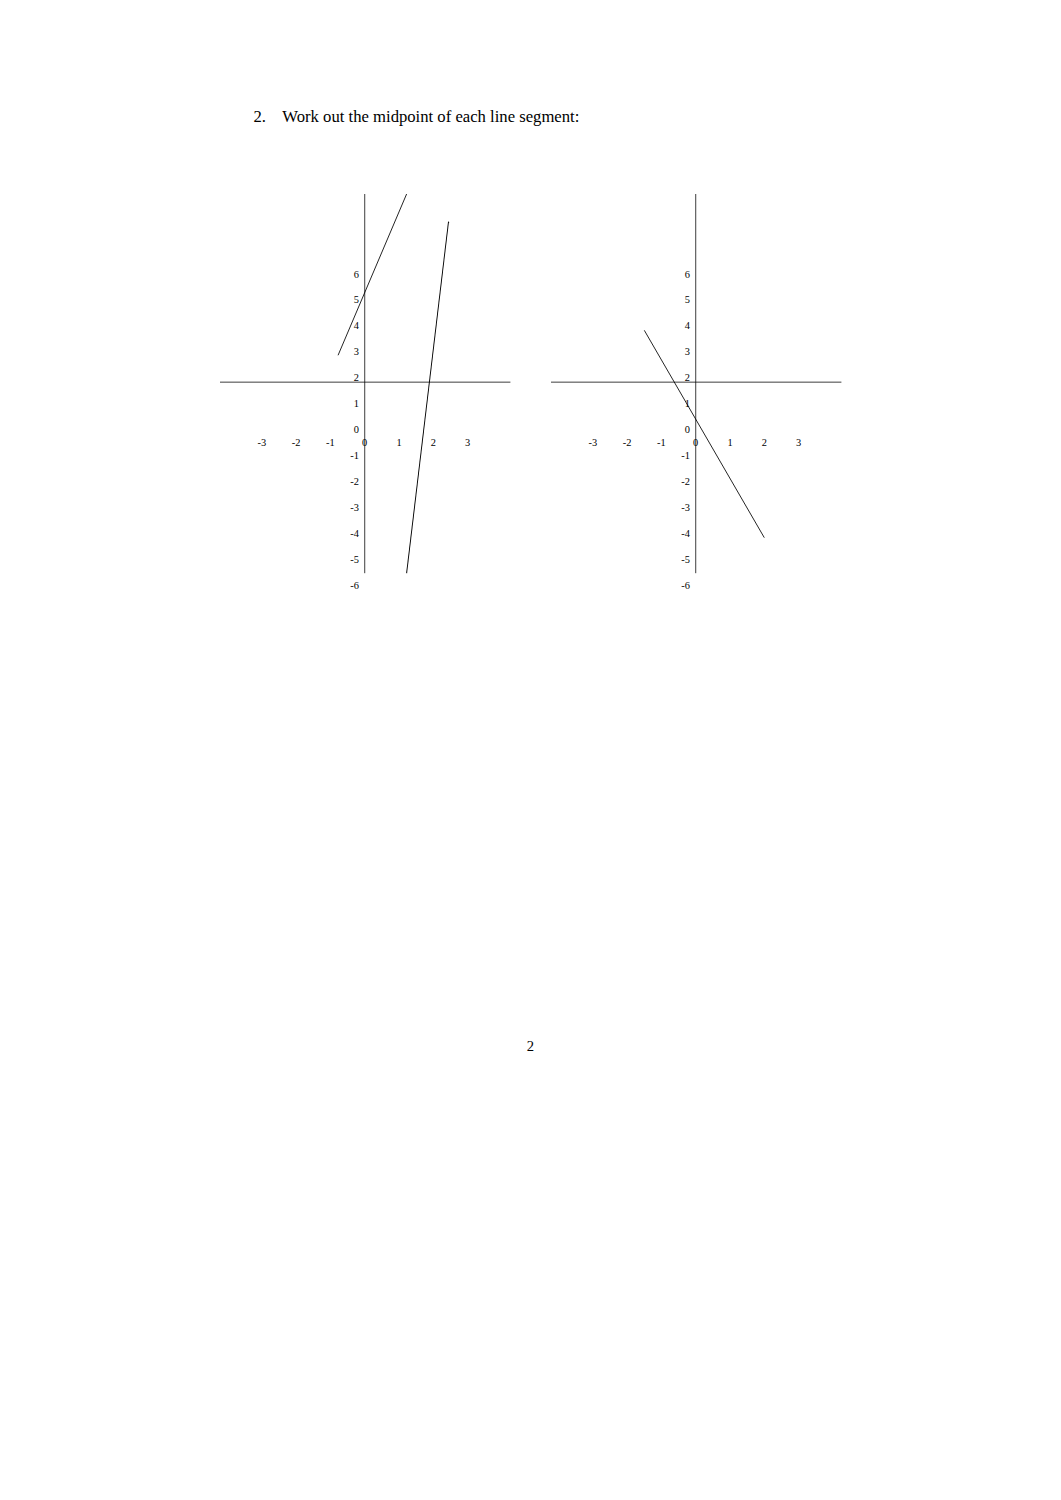2. Work out the midpoint of each line segment:
6 5 4 3 2 1 0 -1 -2 -3 -4 -5 -6 -3 -2 -1 0 1 2 3
6 5 4 3 2 1 0 -1 -2 -3 -4 -5 -6 -3 -2 -1 0 1 2 3
2